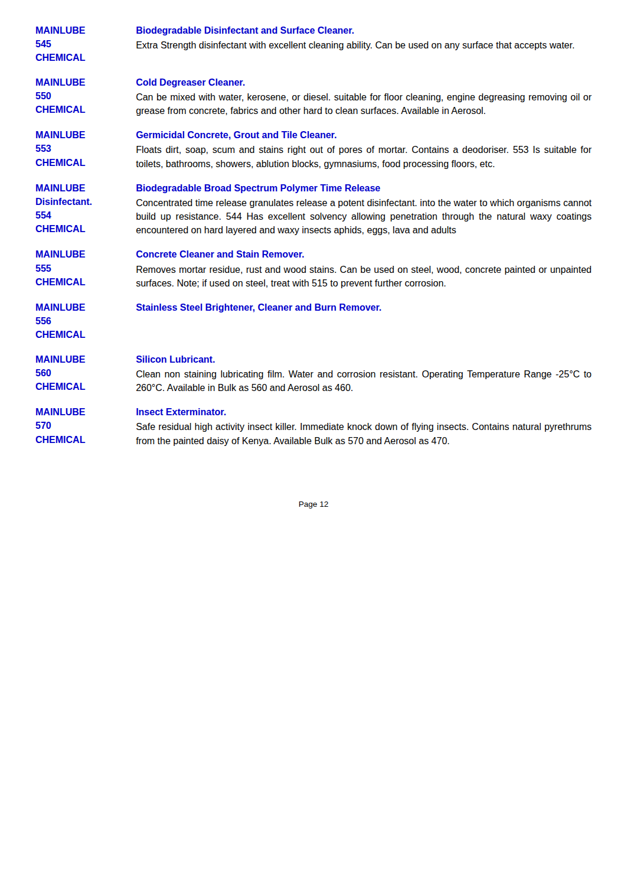| MAINLUBE 545 CHEMICAL | Biodegradable Disinfectant and Surface Cleaner. Extra Strength disinfectant with excellent cleaning ability. Can be used on any surface that accepts water. |
| MAINLUBE 550 CHEMICAL | Cold Degreaser Cleaner. Can be mixed with water, kerosene, or diesel. suitable for floor cleaning, engine degreasing removing oil or grease from concrete, fabrics and other hard to clean surfaces. Available in Aerosol. |
| MAINLUBE 553 CHEMICAL | Germicidal Concrete, Grout and Tile Cleaner. Floats dirt, soap, scum and stains right out of pores of mortar. Contains a deodoriser. 553 Is suitable for toilets, bathrooms, showers, ablution blocks, gymnasiums, food processing floors, etc. |
| MAINLUBE Disinfectant. 554 CHEMICAL | Biodegradable Broad Spectrum Polymer Time Release Concentrated time release granulates release a potent disinfectant. into the water to which organisms cannot build up resistance. 544 Has excellent solvency allowing penetration through the natural waxy coatings encountered on hard layered and waxy insects aphids, eggs, lava and adults |
| MAINLUBE 555 CHEMICAL | Concrete Cleaner and Stain Remover. Removes mortar residue, rust and wood stains. Can be used on steel, wood, concrete painted or unpainted surfaces. Note; if used on steel, treat with 515 to prevent further corrosion. |
| MAINLUBE 556 CHEMICAL | Stainless Steel Brightener, Cleaner and Burn Remover. |
| MAINLUBE 560 CHEMICAL | Silicon Lubricant. Clean non staining lubricating film. Water and corrosion resistant. Operating Temperature Range -25°C to 260°C. Available in Bulk as 560 and Aerosol as 460. |
| MAINLUBE 570 CHEMICAL | Insect Exterminator. Safe residual high activity insect killer. Immediate knock down of flying insects. Contains natural pyrethrums from the painted daisy of Kenya. Available Bulk as 570 and Aerosol as 470. |
Page 12